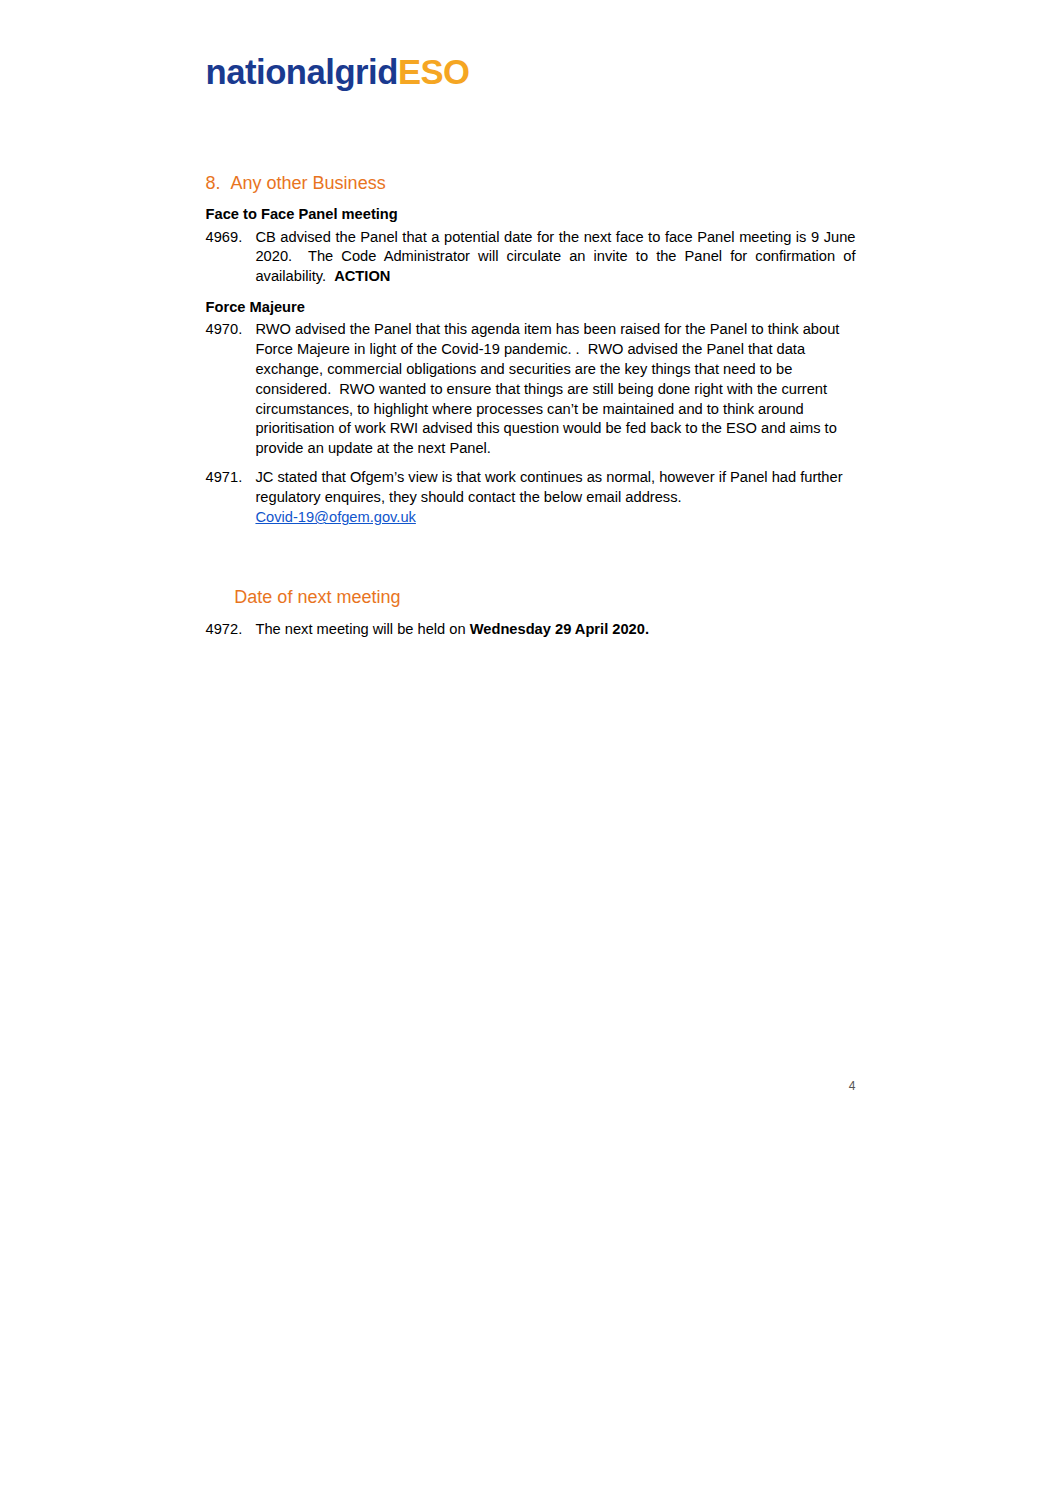national grid ESO
8. Any other Business
Face to Face Panel meeting
4969.
CB advised the Panel that a potential date for the next face to face Panel meeting is 9 June 2020. The Code Administrator will circulate an invite to the Panel for confirmation of availability. ACTION
Force Majeure
4970.
RWO advised the Panel that this agenda item has been raised for the Panel to think about Force Majeure in light of the Covid-19 pandemic. . RWO advised the Panel that data exchange, commercial obligations and securities are the key things that need to be considered. RWO wanted to ensure that things are still being done right with the current circumstances, to highlight where processes can’t be maintained and to think around prioritisation of work RWI advised this question would be fed back to the ESO and aims to provide an update at the next Panel.
4971.
JC stated that Ofgem’s view is that work continues as normal, however if Panel had further regulatory enquires, they should contact the below email address.
Covid-19@ofgem.gov.uk
Date of next meeting
4972.
The next meeting will be held on Wednesday 29 April 2020.
4